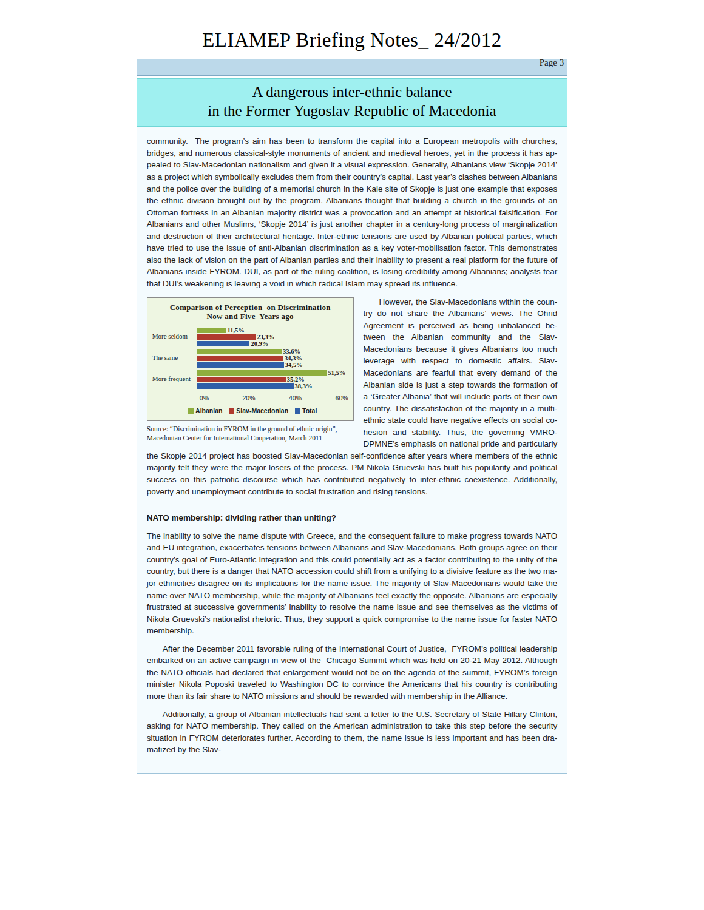ELIAMEP Briefing Notes_ 24/2012
Page 3
A dangerous inter-ethnic balance
in the Former Yugoslav Republic of Macedonia
community. The program’s aim has been to transform the capital into a European metropolis with churches, bridges, and numerous classical-style monuments of ancient and medieval heroes, yet in the process it has appealed to Slav-Macedonian nationalism and given it a visual expression. Generally, Albanians view ‘Skopje 2014’ as a project which symbolically excludes them from their country’s capital. Last year’s clashes between Albanians and the police over the building of a memorial church in the Kale site of Skopje is just one example that exposes the ethnic division brought out by the program. Albanians thought that building a church in the grounds of an Ottoman fortress in an Albanian majority district was a provocation and an attempt at historical falsification. For Albanians and other Muslims, ‘Skopje 2014’ is just another chapter in a century-long process of marginalization and destruction of their architectural heritage. Inter-ethnic tensions are used by Albanian political parties, which have tried to use the issue of anti-Albanian discrimination as a key voter-mobilisation factor. This demonstrates also the lack of vision on the part of Albanian parties and their inability to present a real platform for the future of Albanians inside FYROM. DUI, as part of the ruling coalition, is losing credibility among Albanians; analysts fear that DUI’s weakening is leaving a void in which radical Islam may spread its influence.
Comparison of Perception on Discrimination
Now and Five Years ago
| More seldom | 11,5% 23,3% 20,9% |
| The same | 33,6% 34,3% 34,5% |
| More frequent | 51,5% 35,2% 38,3% |
0% 20% 40% 60%
Albanian Slav-Macedonian Total
Source: “Discrimination in FYROM in the ground of ethnic origin”, Macedonian Center for International Cooperation, March 2011
However, the Slav-Macedonians within the country do not share the Albanians’ views. The Ohrid Agreement is perceived as being unbalanced between the Albanian community and the Slav-Macedonians because it gives Albanians too much leverage with respect to domestic affairs. Slav-Macedonians are fearful that every demand of the Albanian side is just a step towards the formation of a ‘Greater Albania’ that will include parts of their own country. The dissatisfaction of the majority in a multiethnic state could have negative effects on social cohesion and stability. Thus, the governing VMRO-DPMNE’s emphasis on national pride and particularly the Skopje 2014 project has boosted Slav-Macedonian self-confidence after years where members of the ethnic majority felt they were the major losers of the process. PM Nikola Gruevski has built his popularity and political success on this patriotic discourse which has contributed negatively to inter-ethnic coexistence. Additionally, poverty and unemployment contribute to social frustration and rising tensions.
NATO membership: dividing rather than uniting?
The inability to solve the name dispute with Greece, and the consequent failure to make progress towards NATO and EU integration, exacerbates tensions between Albanians and Slav-Macedonians. Both groups agree on their country’s goal of Euro-Atlantic integration and this could potentially act as a factor contributing to the unity of the country, but there is a danger that NATO accession could shift from a unifying to a divisive feature as the two major ethnicities disagree on its implications for the name issue. The majority of Slav-Macedonians would take the name over NATO membership, while the majority of Albanians feel exactly the opposite. Albanians are especially frustrated at successive governments’ inability to resolve the name issue and see themselves as the victims of Nikola Gruevski’s nationalist rhetoric. Thus, they support a quick compromise to the name issue for faster NATO membership.
After the December 2011 favorable ruling of the International Court of Justice, FYROM’s political leadership embarked on an active campaign in view of the Chicago Summit which was held on 20-21 May 2012. Although the NATO officials had declared that enlargement would not be on the agenda of the summit, FYROM’s foreign minister Nikola Poposki traveled to Washington DC to convince the Americans that his country is contributing more than its fair share to NATO missions and should be rewarded with membership in the Alliance.
Additionally, a group of Albanian intellectuals had sent a letter to the U.S. Secretary of State Hillary Clinton, asking for NATO membership. They called on the American administration to take this step before the security situation in FYROM deteriorates further. According to them, the name issue is less important and has been dramatized by the Slav-